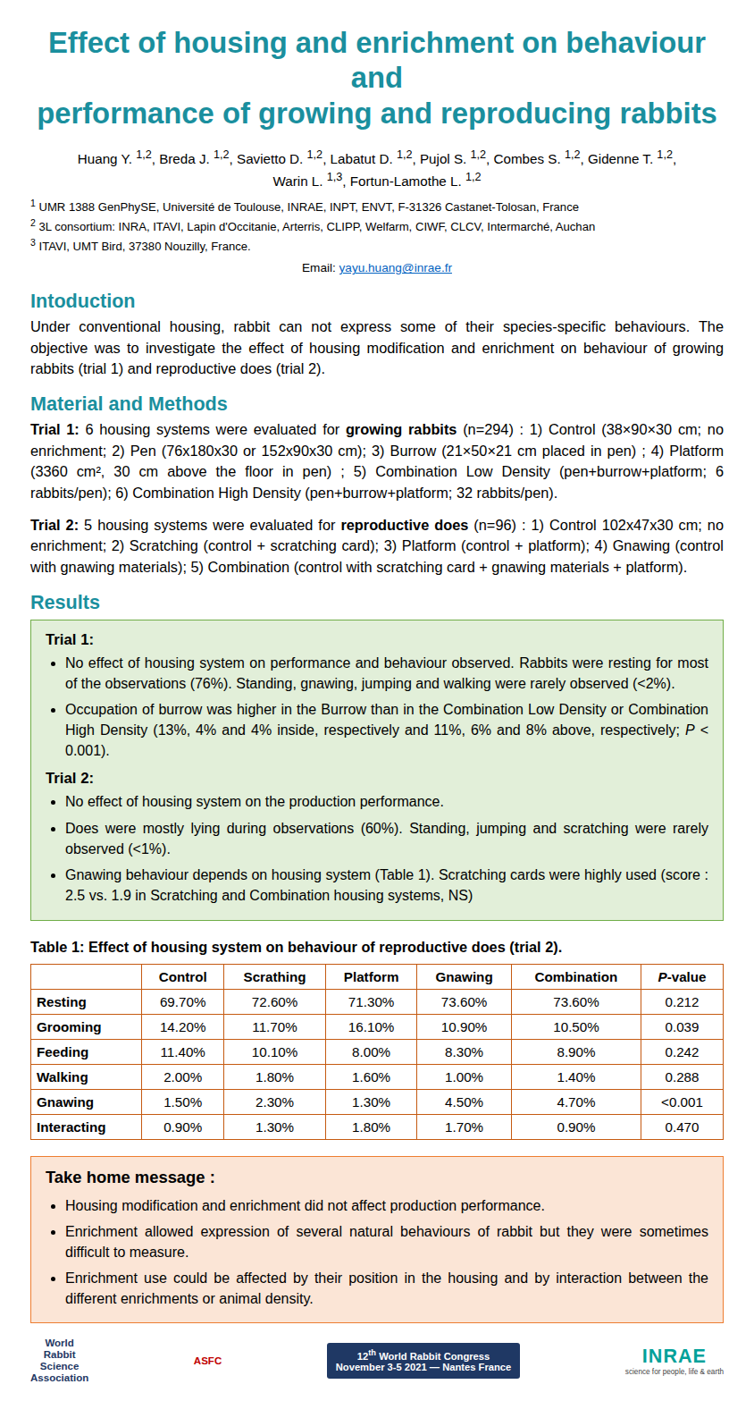Effect of housing and enrichment on behaviour and
performance of growing and reproducing rabbits
Huang Y. 1,2, Breda J. 1,2, Savietto D. 1,2, Labatut D. 1,2, Pujol S. 1,2, Combes S. 1,2, Gidenne T. 1,2,
Warin L. 1,3, Fortun-Lamothe L. 1,2
1 UMR 1388 GenPhySE, Université de Toulouse, INRAE, INPT, ENVT, F-31326 Castanet-Tolosan, France
2 3L consortium: INRA, ITAVI, Lapin d'Occitanie, Arterris, CLIPP, Welfarm, CIWF, CLCV, Intermarché, Auchan
3 ITAVI, UMT Bird, 37380 Nouzilly, France.
Email: yayu.huang@inrae.fr
Intoduction
Under conventional housing, rabbit can not express some of their species-specific behaviours. The objective was to investigate the effect of housing modification and enrichment on behaviour of growing rabbits (trial 1) and reproductive does (trial 2).
Material and Methods
Trial 1: 6 housing systems were evaluated for growing rabbits (n=294) : 1) Control (38×90×30 cm; no enrichment; 2) Pen (76x180x30 or 152x90x30 cm); 3) Burrow (21×50×21 cm placed in pen) ; 4) Platform (3360 cm², 30 cm above the floor in pen) ; 5) Combination Low Density (pen+burrow+platform; 6 rabbits/pen); 6) Combination High Density (pen+burrow+platform; 32 rabbits/pen).
Trial 2: 5 housing systems were evaluated for reproductive does (n=96) : 1) Control 102x47x30 cm; no enrichment; 2) Scratching (control + scratching card); 3) Platform (control + platform); 4) Gnawing (control with gnawing materials); 5) Combination (control with scratching card + gnawing materials + platform).
Results
Trial 1:
No effect of housing system on performance and behaviour observed. Rabbits were resting for most of the observations (76%). Standing, gnawing, jumping and walking were rarely observed (<2%).
Occupation of burrow was higher in the Burrow than in the Combination Low Density or Combination High Density (13%, 4% and 4% inside, respectively and 11%, 6% and 8% above, respectively; P < 0.001).
Trial 2:
No effect of housing system on the production performance.
Does were mostly lying during observations (60%). Standing, jumping and scratching were rarely observed (<1%).
Gnawing behaviour depends on housing system (Table 1). Scratching cards were highly used (score : 2.5 vs. 1.9 in Scratching and Combination housing systems, NS)
Table 1: Effect of housing system on behaviour of reproductive does (trial 2).
| | Control | Scrathing | Platform | Gnawing | Combination | P -value |
| --- | --- | --- | --- | --- | --- | --- |
| Resting | 69.70% | 72.60% | 71.30% | 73.60% | 73.60% | 0.212 |
| Grooming | 14.20% | 11.70% | 16.10% | 10.90% | 10.50% | 0.039 |
| Feeding | 11.40% | 10.10% | 8.00% | 8.30% | 8.90% | 0.242 |
| Walking | 2.00% | 1.80% | 1.60% | 1.00% | 1.40% | 0.288 |
| Gnawing | 1.50% | 2.30% | 1.30% | 4.50% | 4.70% | <0.001 |
| Interacting | 0.90% | 1.30% | 1.80% | 1.70% | 0.90% | 0.470 |
Take home message :
Housing modification and enrichment did not affect production performance.
Enrichment allowed expression of several natural behaviours of rabbit but they were sometimes difficult to measure.
Enrichment use could be affected by their position in the housing and by interaction between the different enrichments or animal density.
World
Rabbit
Science
Association
ASFC
12th World Rabbit Congress
November 3-5 2021 — Nantes France
INRAEscience for people, life & earth